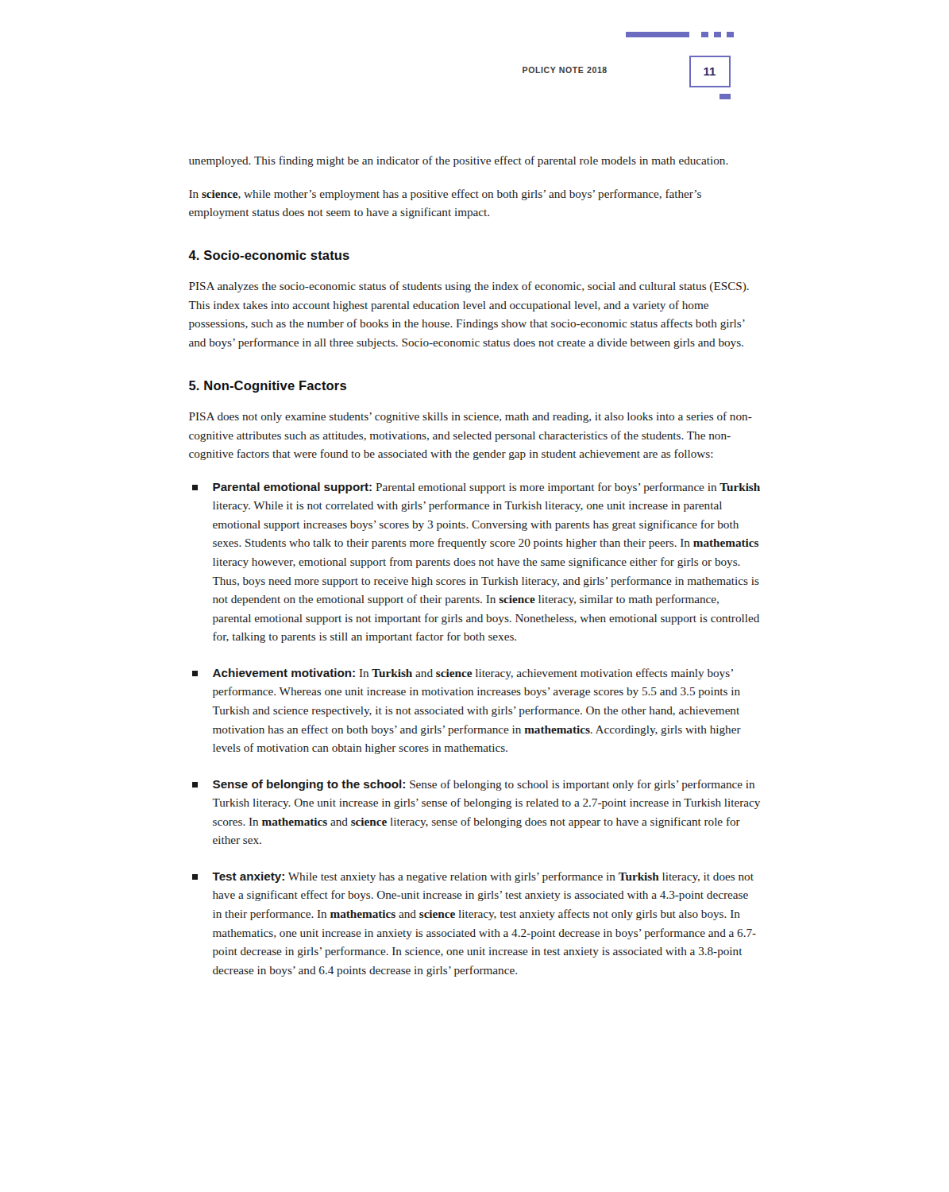POLICY NOTE 2018
11
unemployed. This finding might be an indicator of the positive effect of parental role models in math education.
In science, while mother’s employment has a positive effect on both girls’ and boys’ performance, father’s employment status does not seem to have a significant impact.
4. Socio-economic status
PISA analyzes the socio-economic status of students using the index of economic, social and cultural status (ESCS). This index takes into account highest parental education level and occupational level, and a variety of home possessions, such as the number of books in the house. Findings show that socio-economic status affects both girls’ and boys’ performance in all three subjects. Socio-economic status does not create a divide between girls and boys.
5. Non-Cognitive Factors
PISA does not only examine students’ cognitive skills in science, math and reading, it also looks into a series of non-cognitive attributes such as attitudes, motivations, and selected personal characteristics of the students. The non-cognitive factors that were found to be associated with the gender gap in student achievement are as follows:
Parental emotional support: Parental emotional support is more important for boys’ performance in Turkish literacy. While it is not correlated with girls’ performance in Turkish literacy, one unit increase in parental emotional support increases boys’ scores by 3 points. Conversing with parents has great significance for both sexes. Students who talk to their parents more frequently score 20 points higher than their peers. In mathematics literacy however, emotional support from parents does not have the same significance either for girls or boys. Thus, boys need more support to receive high scores in Turkish literacy, and girls’ performance in mathematics is not dependent on the emotional support of their parents. In science literacy, similar to math performance, parental emotional support is not important for girls and boys. Nonetheless, when emotional support is controlled for, talking to parents is still an important factor for both sexes.
Achievement motivation: In Turkish and science literacy, achievement motivation effects mainly boys’ performance. Whereas one unit increase in motivation increases boys’ average scores by 5.5 and 3.5 points in Turkish and science respectively, it is not associated with girls’ performance. On the other hand, achievement motivation has an effect on both boys’ and girls’ performance in mathematics. Accordingly, girls with higher levels of motivation can obtain higher scores in mathematics.
Sense of belonging to the school: Sense of belonging to school is important only for girls’ performance in Turkish literacy. One unit increase in girls’ sense of belonging is related to a 2.7-point increase in Turkish literacy scores. In mathematics and science literacy, sense of belonging does not appear to have a significant role for either sex.
Test anxiety: While test anxiety has a negative relation with girls’ performance in Turkish literacy, it does not have a significant effect for boys. One-unit increase in girls’ test anxiety is associated with a 4.3-point decrease in their performance. In mathematics and science literacy, test anxiety affects not only girls but also boys. In mathematics, one unit increase in anxiety is associated with a 4.2-point decrease in boys’ performance and a 6.7-point decrease in girls’ performance. In science, one unit increase in test anxiety is associated with a 3.8-point decrease in boys’ and 6.4 points decrease in girls’ performance.